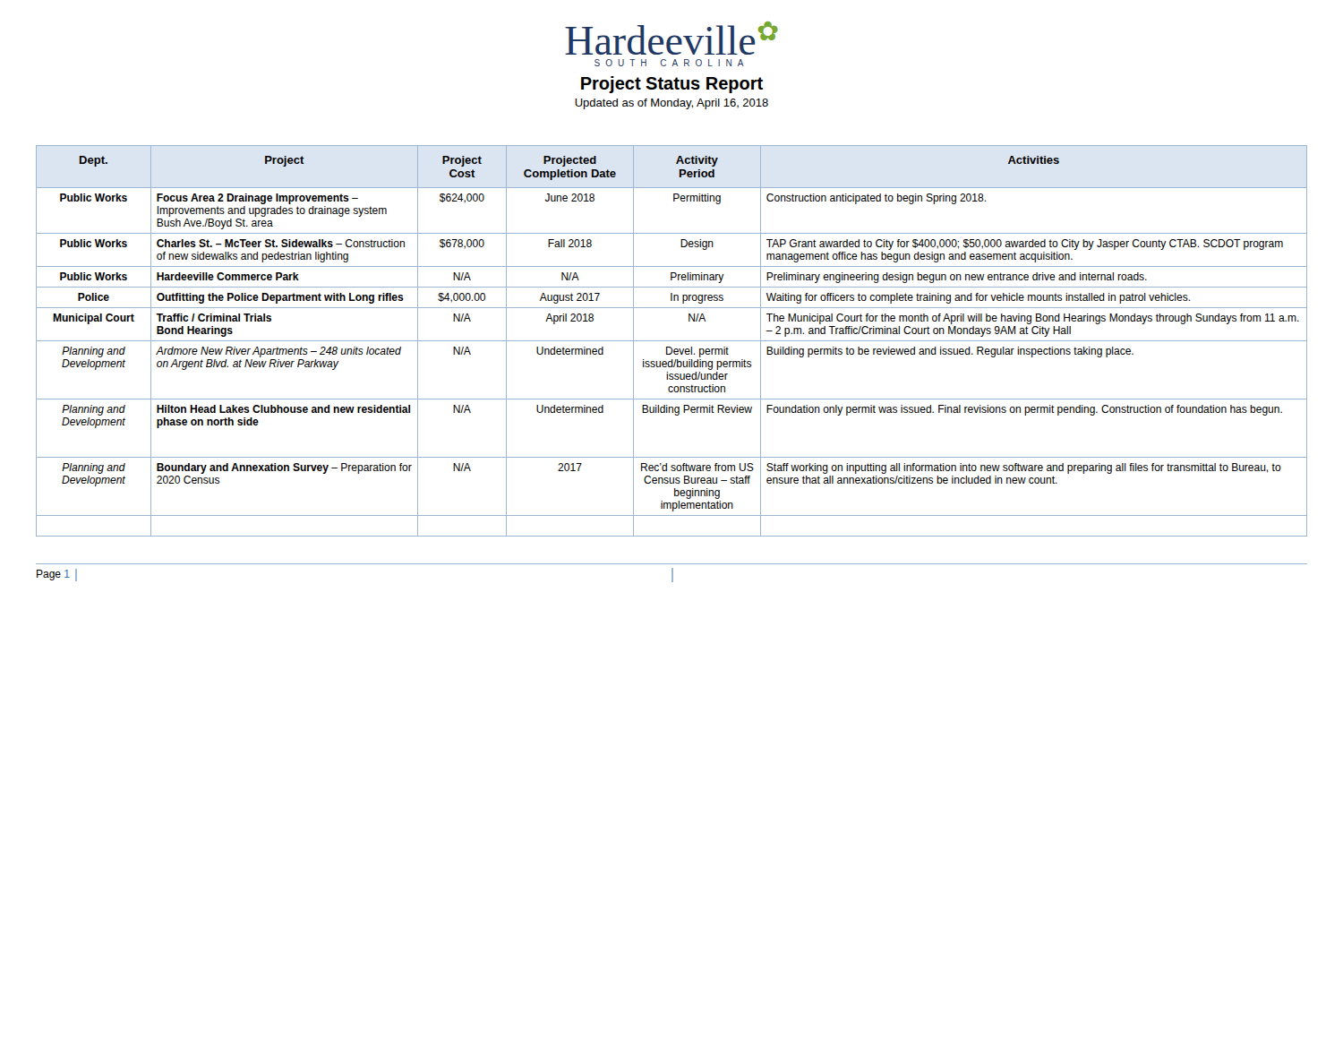Hardeeville✿
SOUTH CAROLINA
Project Status Report
Updated as of Monday, April 16, 2018
| Dept. | Project | Project Cost | Projected Completion Date | Activity Period | Activities |
| --- | --- | --- | --- | --- | --- |
| Public Works | Focus Area 2 Drainage Improvements – Improvements and upgrades to drainage system Bush Ave./Boyd St. area | $624,000 | June 2018 | Permitting | Construction anticipated to begin Spring 2018. |
| Public Works | Charles St. – McTeer St. Sidewalks – Construction of new sidewalks and pedestrian lighting | $678,000 | Fall 2018 | Design | TAP Grant awarded to City for $400,000; $50,000 awarded to City by Jasper County CTAB. SCDOT program management office has begun design and easement acquisition. |
| Public Works | Hardeeville Commerce Park | N/A | N/A | Preliminary | Preliminary engineering design begun on new entrance drive and internal roads. |
| Police | Outfitting the Police Department with Long rifles | $4,000.00 | August 2017 | In progress | Waiting for officers to complete training and for vehicle mounts installed in patrol vehicles. |
| Municipal Court | Traffic / Criminal Trials Bond Hearings | N/A | April 2018 | N/A | The Municipal Court for the month of April will be having Bond Hearings Mondays through Sundays from 11 a.m. – 2 p.m. and Traffic/Criminal Court on Mondays 9AM at City Hall |
| Planning and Development | Ardmore New River Apartments – 248 units located on Argent Blvd. at New River Parkway | N/A | Undetermined | Devel. permit issued/building permits issued/under construction | Building permits to be reviewed and issued. Regular inspections taking place. |
| Planning and Development | Hilton Head Lakes Clubhouse and new residential phase on north side | N/A | Undetermined | Building Permit Review | Foundation only permit was issued. Final revisions on permit pending. Construction of foundation has begun. |
| Planning and Development | Boundary and Annexation Survey – Preparation for 2020 Census | N/A | 2017 | Rec’d software from US Census Bureau – staff beginning implementation | Staff working on inputting all information into new software and preparing all files for transmittal to Bureau, to ensure that all annexations/citizens be included in new count. |
Page 1